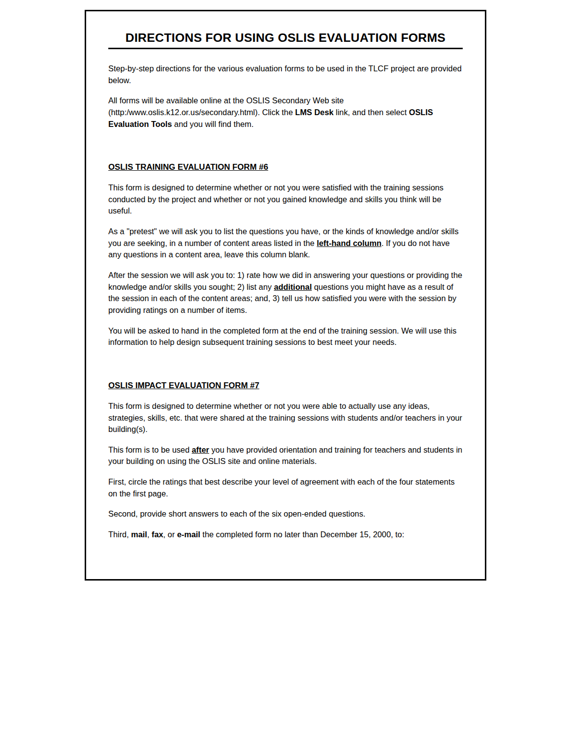DIRECTIONS FOR USING OSLIS EVALUATION FORMS
Step-by-step directions for the various evaluation forms to be used in the TLCF project are provided below.
All forms will be available online at the OSLIS Secondary Web site (http:/www.oslis.k12.or.us/secondary.html). Click the LMS Desk link, and then select OSLIS Evaluation Tools and you will find them.
OSLIS TRAINING EVALUATION FORM #6
This form is designed to determine whether or not you were satisfied with the training sessions conducted by the project and whether or not you gained knowledge and skills you think will be useful.
As a "pretest" we will ask you to list the questions you have, or the kinds of knowledge and/or skills you are seeking, in a number of content areas listed in the left-hand column. If you do not have any questions in a content area, leave this column blank.
After the session we will ask you to: 1) rate how we did in answering your questions or providing the knowledge and/or skills you sought; 2) list any additional questions you might have as a result of the session in each of the content areas; and, 3) tell us how satisfied you were with the session by providing ratings on a number of items.
You will be asked to hand in the completed form at the end of the training session. We will use this information to help design subsequent training sessions to best meet your needs.
OSLIS IMPACT EVALUATION FORM #7
This form is designed to determine whether or not you were able to actually use any ideas, strategies, skills, etc. that were shared at the training sessions with students and/or teachers in your building(s).
This form is to be used after you have provided orientation and training for teachers and students in your building on using the OSLIS site and online materials.
First, circle the ratings that best describe your level of agreement with each of the four statements on the first page.
Second, provide short answers to each of the six open-ended questions.
Third, mail, fax, or e-mail the completed form no later than December 15, 2000, to: